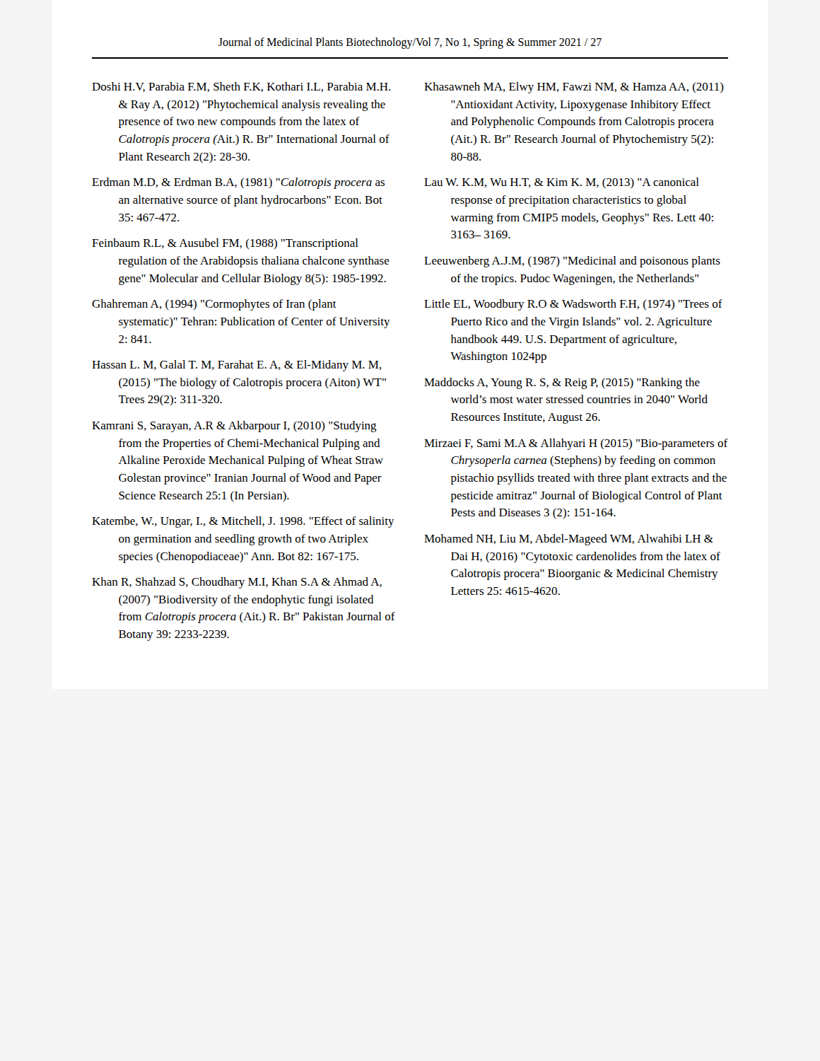Journal of Medicinal Plants Biotechnology/Vol 7, No 1, Spring & Summer 2021 / 27
Doshi H.V, Parabia F.M, Sheth F.K, Kothari I.L, Parabia M.H. & Ray A, (2012) "Phytochemical analysis revealing the presence of two new compounds from the latex of Calotropis procera (Ait.) R. Br" International Journal of Plant Research 2(2): 28-30.
Erdman M.D, & Erdman B.A, (1981) "Calotropis procera as an alternative source of plant hydrocarbons" Econ. Bot 35: 467-472.
Feinbaum R.L, & Ausubel FM, (1988) "Transcriptional regulation of the Arabidopsis thaliana chalcone synthase gene" Molecular and Cellular Biology 8(5): 1985-1992.
Ghahreman A, (1994) "Cormophytes of Iran (plant systematic)" Tehran: Publication of Center of University 2: 841.
Hassan L. M, Galal T. M, Farahat E. A, & El-Midany M. M, (2015) "The biology of Calotropis procera (Aiton) WT" Trees 29(2): 311-320.
Kamrani S, Sarayan, A.R & Akbarpour I, (2010) "Studying from the Properties of Chemi-Mechanical Pulping and Alkaline Peroxide Mechanical Pulping of Wheat Straw Golestan province" Iranian Journal of Wood and Paper Science Research 25:1 (In Persian).
Katembe, W., Ungar, I., & Mitchell, J. 1998. "Effect of salinity on germination and seedling growth of two Atriplex species (Chenopodiaceae)" Ann. Bot 82: 167-175.
Khan R, Shahzad S, Choudhary M.I, Khan S.A & Ahmad A, (2007) "Biodiversity of the endophytic fungi isolated from Calotropis procera (Ait.) R. Br" Pakistan Journal of Botany 39: 2233-2239.
Khasawneh MA, Elwy HM, Fawzi NM, & Hamza AA, (2011) "Antioxidant Activity, Lipoxygenase Inhibitory Effect and Polyphenolic Compounds from Calotropis procera (Ait.) R. Br" Research Journal of Phytochemistry 5(2): 80-88.
Lau W. K.M, Wu H.T, & Kim K. M, (2013) "A canonical response of precipitation characteristics to global warming from CMIP5 models, Geophys" Res. Lett 40: 3163– 3169.
Leeuwenberg A.J.M, (1987) "Medicinal and poisonous plants of the tropics. Pudoc Wageningen, the Netherlands"
Little EL, Woodbury R.O & Wadsworth F.H, (1974) "Trees of Puerto Rico and the Virgin Islands" vol. 2. Agriculture handbook 449. U.S. Department of agriculture, Washington 1024pp
Maddocks A, Young R. S, & Reig P, (2015) "Ranking the world’s most water stressed countries in 2040" World Resources Institute, August 26.
Mirzaei F, Sami M.A & Allahyari H (2015) "Bio-parameters of Chrysoperla carnea (Stephens) by feeding on common pistachio psyllids treated with three plant extracts and the pesticide amitraz" Journal of Biological Control of Plant Pests and Diseases 3 (2): 151-164.
Mohamed NH, Liu M, Abdel-Mageed WM, Alwahibi LH & Dai H, (2016) "Cytotoxic cardenolides from the latex of Calotropis procera" Bioorganic & Medicinal Chemistry Letters 25: 4615-4620.